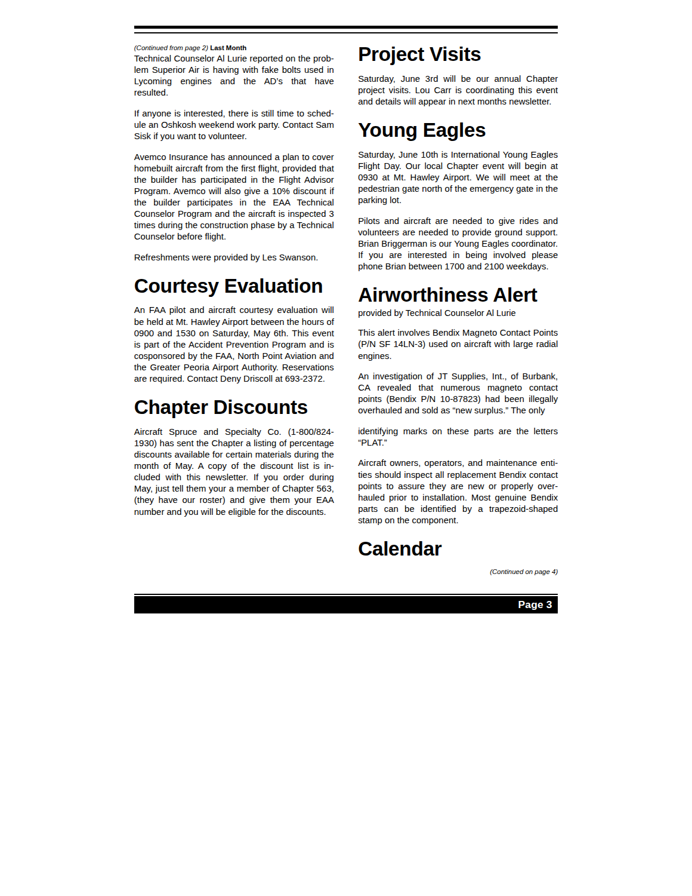(Continued from page 2) Last Month
Technical Counselor Al Lurie reported on the problem Superior Air is having with fake bolts used in Lycoming engines and the AD’s that have resulted.
If anyone is interested, there is still time to schedule an Oshkosh weekend work party. Contact Sam Sisk if you want to volunteer.
Avemco Insurance has announced a plan to cover homebuilt aircraft from the first flight, provided that the builder has participated in the Flight Advisor Program. Avemco will also give a 10% discount if the builder participates in the EAA Technical Counselor Program and the aircraft is inspected 3 times during the construction phase by a Technical Counselor before flight.
Refreshments were provided by Les Swanson.
Courtesy Evaluation
An FAA pilot and aircraft courtesy evaluation will be held at Mt. Hawley Airport between the hours of 0900 and 1530 on Saturday, May 6th. This event is part of the Accident Prevention Program and is cosponsored by the FAA, North Point Aviation and the Greater Peoria Airport Authority. Reservations are required. Contact Deny Driscoll at 693-2372.
Chapter Discounts
Aircraft Spruce and Specialty Co. (1-800/824-1930) has sent the Chapter a listing of percentage discounts available for certain materials during the month of May. A copy of the discount list is included with this newsletter. If you order during May, just tell them your a member of Chapter 563, (they have our roster) and give them your EAA number and you will be eligible for the discounts.
Project Visits
Saturday, June 3rd will be our annual Chapter project visits. Lou Carr is coordinating this event and details will appear in next months newsletter.
Young Eagles
Saturday, June 10th is International Young Eagles Flight Day. Our local Chapter event will begin at 0930 at Mt. Hawley Airport. We will meet at the pedestrian gate north of the emergency gate in the parking lot.
Pilots and aircraft are needed to give rides and volunteers are needed to provide ground support. Brian Briggerman is our Young Eagles coordinator. If you are interested in being involved please phone Brian between 1700 and 2100 weekdays.
Airworthiness Alert
provided by Technical Counselor Al Lurie
This alert involves Bendix Magneto Contact Points (P/N SF 14LN-3) used on aircraft with large radial engines.
An investigation of JT Supplies, Int., of Burbank, CA revealed that numerous magneto contact points (Bendix P/N 10-87823) had been illegally overhauled and sold as “new surplus.” The only
identifying marks on these parts are the letters “PLAT.”
Aircraft owners, operators, and maintenance entities should inspect all replacement Bendix contact points to assure they are new or properly overhauled prior to installation. Most genuine Bendix parts can be identified by a trapezoid-shaped stamp on the component.
Calendar
(Continued on page 4)
Page 3